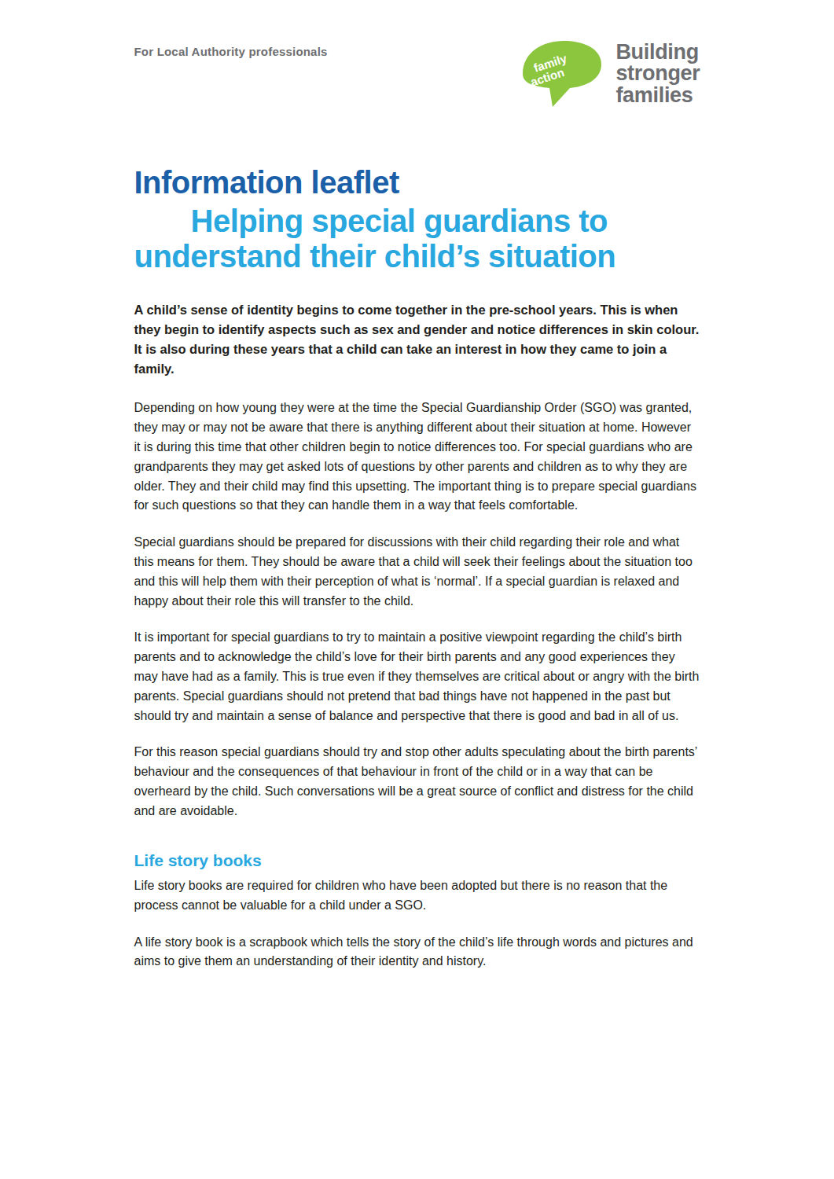For Local Authority professionals
Family Action family action
Building stronger families
Information leaflet
Helping special guardians to understand their child’s situation
A child’s sense of identity begins to come together in the pre-school years. This is when they begin to identify aspects such as sex and gender and notice differences in skin colour. It is also during these years that a child can take an interest in how they came to join a family.
Depending on how young they were at the time the Special Guardianship Order (SGO) was granted, they may or may not be aware that there is anything different about their situation at home. However it is during this time that other children begin to notice differences too. For special guardians who are grandparents they may get asked lots of questions by other parents and children as to why they are older. They and their child may find this upsetting. The important thing is to prepare special guardians for such questions so that they can handle them in a way that feels comfortable.
Special guardians should be prepared for discussions with their child regarding their role and what this means for them. They should be aware that a child will seek their feelings about the situation too and this will help them with their perception of what is ‘normal’. If a special guardian is relaxed and happy about their role this will transfer to the child.
It is important for special guardians to try to maintain a positive viewpoint regarding the child’s birth parents and to acknowledge the child’s love for their birth parents and any good experiences they may have had as a family. This is true even if they themselves are critical about or angry with the birth parents. Special guardians should not pretend that bad things have not happened in the past but should try and maintain a sense of balance and perspective that there is good and bad in all of us.
For this reason special guardians should try and stop other adults speculating about the birth parents’ behaviour and the consequences of that behaviour in front of the child or in a way that can be overheard by the child. Such conversations will be a great source of conflict and distress for the child and are avoidable.
Life story books
Life story books are required for children who have been adopted but there is no reason that the process cannot be valuable for a child under a SGO.
A life story book is a scrapbook which tells the story of the child’s life through words and pictures and aims to give them an understanding of their identity and history.